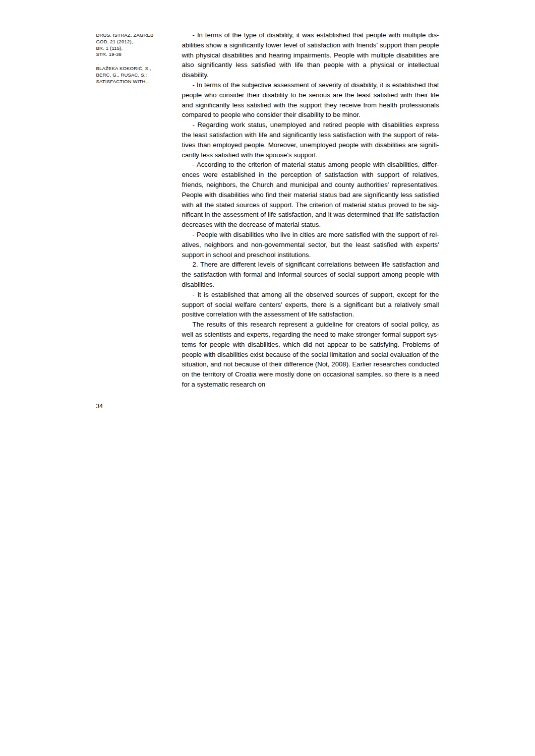DRUŠ. ISTRAŽ. ZAGREB
GOD. 21 (2012),
BR. 1 (115),
STR. 19-38
BLAŽEKA KOKORIĆ, S.,
BERC, G., RUSAC, S.:
SATISFACTION WITH...
- In terms of the type of disability, it was established that people with multiple disabilities show a significantly lower level of satisfaction with friends' support than people with physical disabilities and hearing impairments. People with multiple disabilities are also significantly less satisfied with life than people with a physical or intellectual disability.
- In terms of the subjective assessment of severity of disability, it is established that people who consider their disability to be serious are the least satisfied with their life and significantly less satisfied with the support they receive from health professionals compared to people who consider their disability to be minor.
- Regarding work status, unemployed and retired people with disabilities express the least satisfaction with life and significantly less satisfaction with the support of relatives than employed people. Moreover, unemployed people with disabilities are significantly less satisfied with the spouse's support.
- According to the criterion of material status among people with disabilities, differences were established in the perception of satisfaction with support of relatives, friends, neighbors, the Church and municipal and county authorities' representatives. People with disabilities who find their material status bad are significantly less satisfied with all the stated sources of support. The criterion of material status proved to be significant in the assessment of life satisfaction, and it was determined that life satisfaction decreases with the decrease of material status.
- People with disabilities who live in cities are more satisfied with the support of relatives, neighbors and non-governmental sector, but the least satisfied with experts' support in school and preschool institutions.
2. There are different levels of significant correlations between life satisfaction and the satisfaction with formal and informal sources of social support among people with disabilities.
- It is established that among all the observed sources of support, except for the support of social welfare centers' experts, there is a significant but a relatively small positive correlation with the assessment of life satisfaction.
The results of this research represent a guideline for creators of social policy, as well as scientists and experts, regarding the need to make stronger formal support systems for people with disabilities, which did not appear to be satisfying. Problems of people with disabilities exist because of the social limitation and social evaluation of the situation, and not because of their difference (Not, 2008). Earlier researches conducted on the territory of Croatia were mostly done on occasional samples, so there is a need for a systematic research on
34